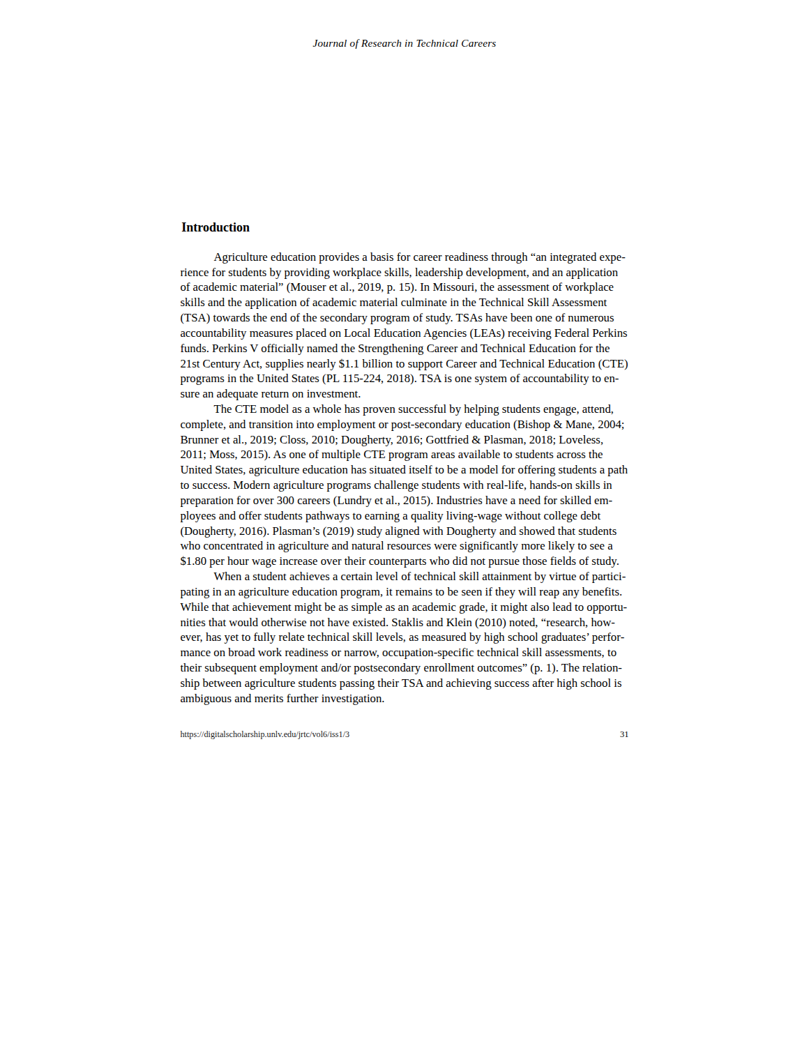Journal of Research in Technical Careers
Introduction
Agriculture education provides a basis for career readiness through “an integrated experience for students by providing workplace skills, leadership development, and an application of academic material” (Mouser et al., 2019, p. 15). In Missouri, the assessment of workplace skills and the application of academic material culminate in the Technical Skill Assessment (TSA) towards the end of the secondary program of study. TSAs have been one of numerous accountability measures placed on Local Education Agencies (LEAs) receiving Federal Perkins funds. Perkins V officially named the Strengthening Career and Technical Education for the 21st Century Act, supplies nearly $1.1 billion to support Career and Technical Education (CTE) programs in the United States (PL 115-224, 2018). TSA is one system of accountability to ensure an adequate return on investment.
The CTE model as a whole has proven successful by helping students engage, attend, complete, and transition into employment or post-secondary education (Bishop & Mane, 2004; Brunner et al., 2019; Closs, 2010; Dougherty, 2016; Gottfried & Plasman, 2018; Loveless, 2011; Moss, 2015). As one of multiple CTE program areas available to students across the United States, agriculture education has situated itself to be a model for offering students a path to success. Modern agriculture programs challenge students with real-life, hands-on skills in preparation for over 300 careers (Lundry et al., 2015). Industries have a need for skilled employees and offer students pathways to earning a quality living-wage without college debt (Dougherty, 2016). Plasman’s (2019) study aligned with Dougherty and showed that students who concentrated in agriculture and natural resources were significantly more likely to see a $1.80 per hour wage increase over their counterparts who did not pursue those fields of study.
When a student achieves a certain level of technical skill attainment by virtue of participating in an agriculture education program, it remains to be seen if they will reap any benefits. While that achievement might be as simple as an academic grade, it might also lead to opportunities that would otherwise not have existed. Staklis and Klein (2010) noted, “research, however, has yet to fully relate technical skill levels, as measured by high school graduates’ performance on broad work readiness or narrow, occupation-specific technical skill assessments, to their subsequent employment and/or postsecondary enrollment outcomes” (p. 1). The relationship between agriculture students passing their TSA and achieving success after high school is ambiguous and merits further investigation.
https://digitalscholarship.unlv.edu/jrtc/vol6/iss1/3 31